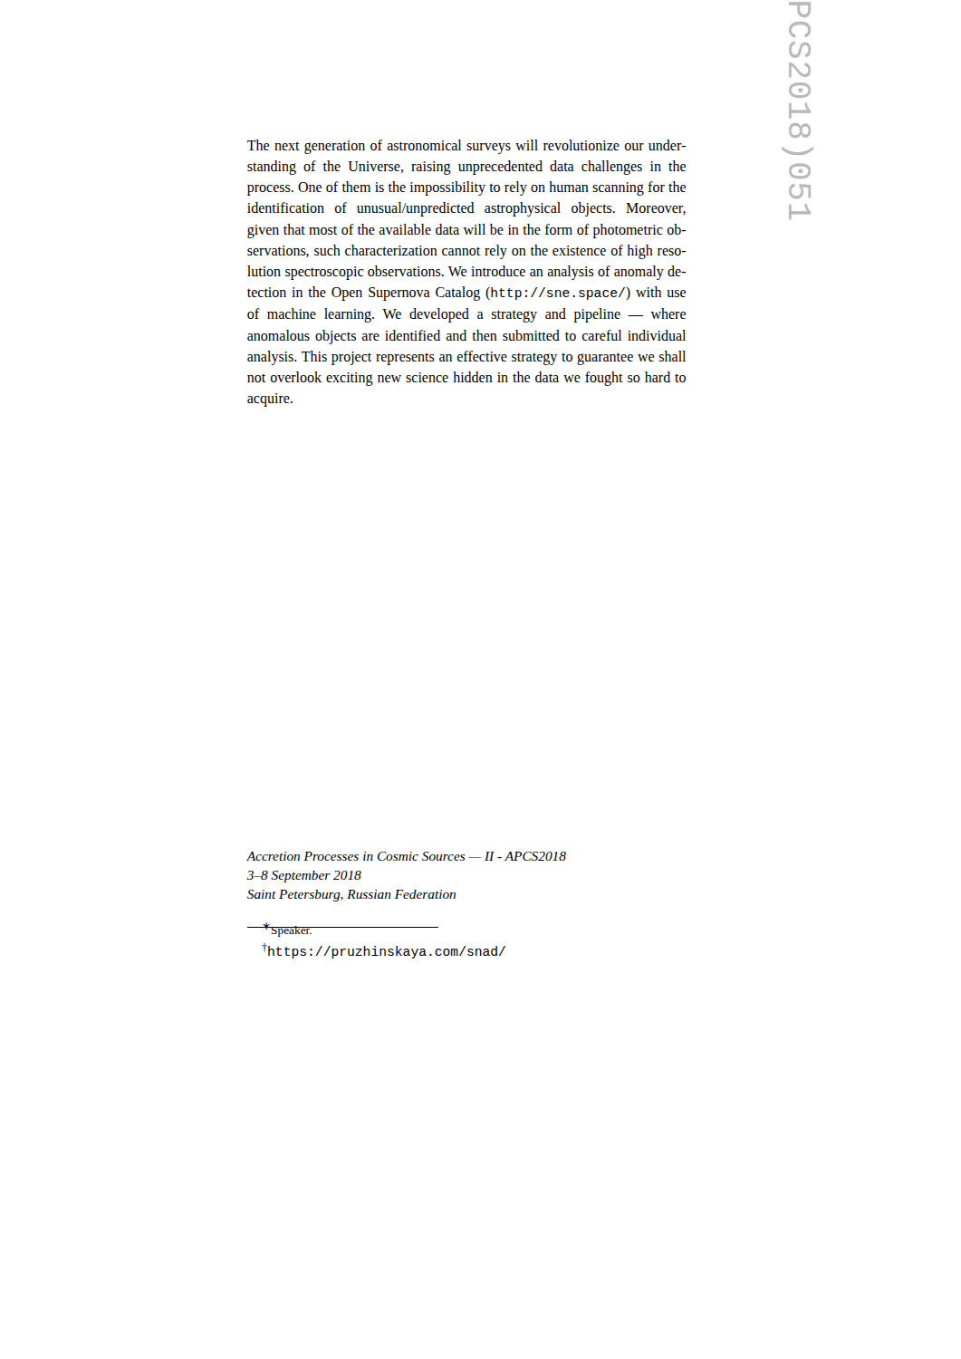The next generation of astronomical surveys will revolutionize our understanding of the Universe, raising unprecedented data challenges in the process. One of them is the impossibility to rely on human scanning for the identification of unusual/unpredicted astrophysical objects. Moreover, given that most of the available data will be in the form of photometric observations, such characterization cannot rely on the existence of high resolution spectroscopic observations. We introduce an analysis of anomaly detection in the Open Supernova Catalog (http://sne.space/) with use of machine learning. We developed a strategy and pipeline — where anomalous objects are identified and then submitted to careful individual analysis. This project represents an effective strategy to guarantee we shall not overlook exciting new science hidden in the data we fought so hard to acquire.
PoS(APCS2018)051
Accretion Processes in Cosmic Sources — II - APCS2018
3–8 September 2018
Saint Petersburg, Russian Federation
∗Speaker.
†https://pruzhinskaya.com/snad/